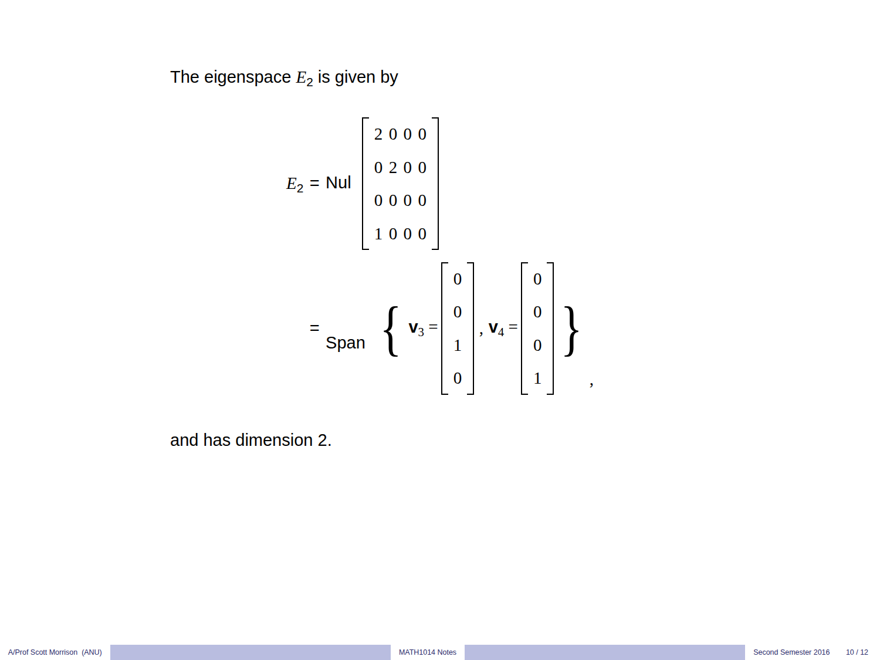The eigenspace E2 is given by
| E 2 | = | Nul / 2 / 0 / 0 / 0 / / 0 / 2 / 0 / 0 / / 0 / 0 / 0 / 0 / / 1 / 0 / 0 / 0 / |
| | = | Span { v 3 = / 0 / / 0 / / 1 / / 0 / , v 4 = / 0 / / 0 / / 0 / / 1 / } , |
and has dimension 2.
A/Prof Scott Morrison (ANU)
MATH1014 Notes
Second Semester 2016
10 / 12